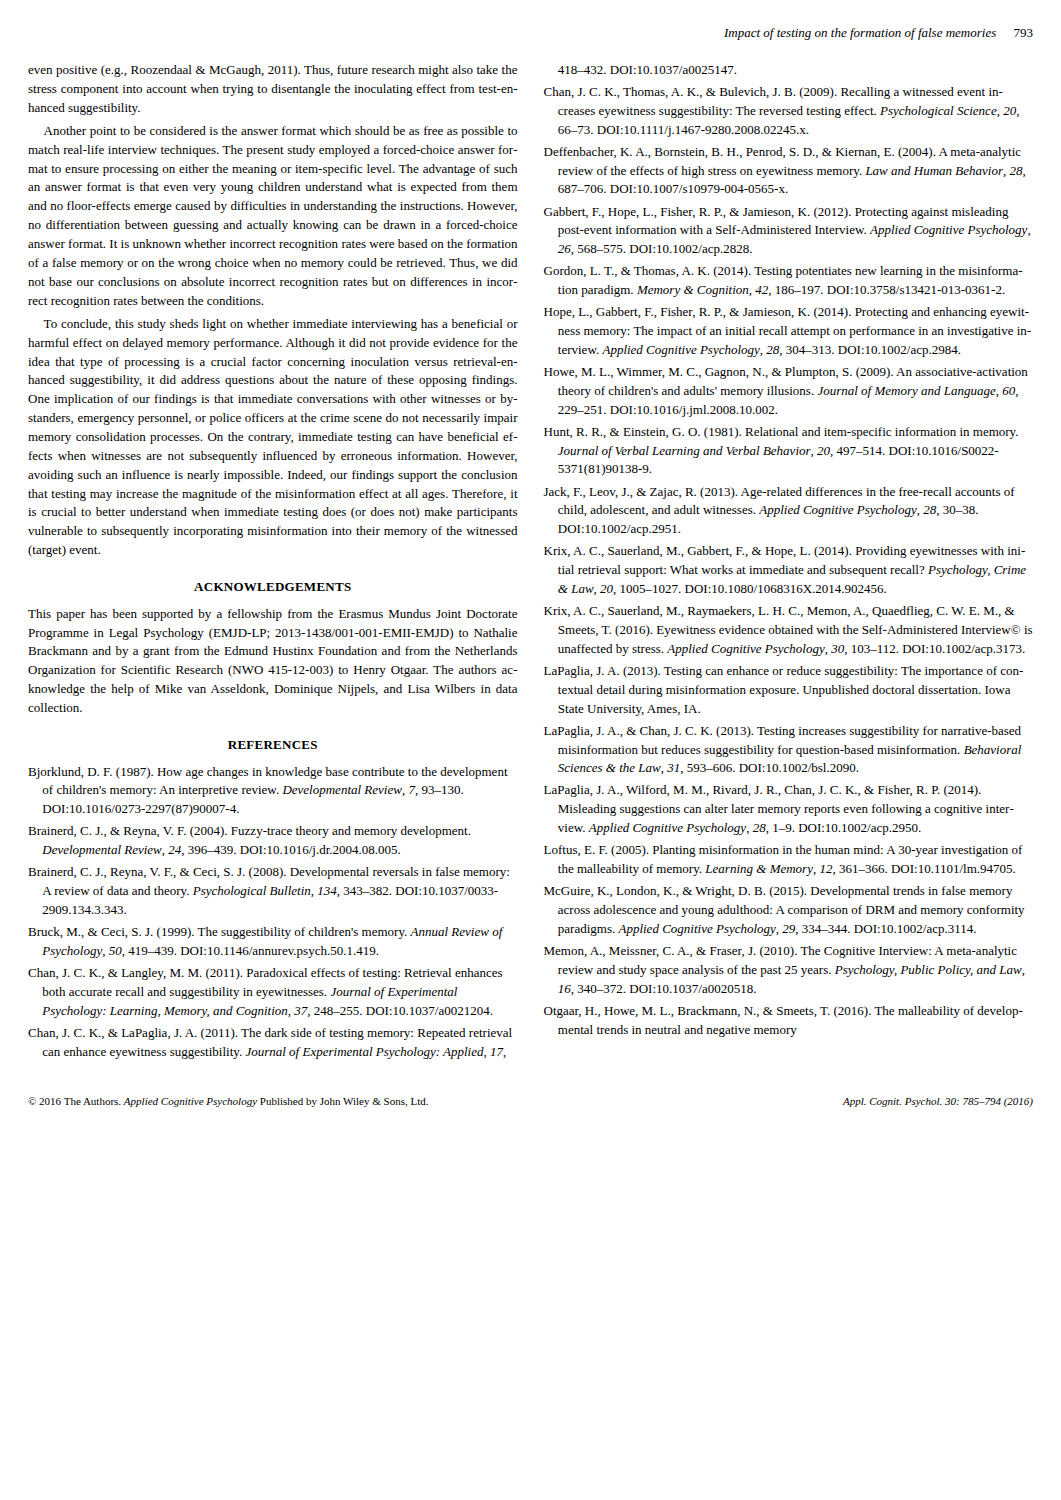Impact of testing on the formation of false memories 793
even positive (e.g., Roozendaal & McGaugh, 2011). Thus, future research might also take the stress component into account when trying to disentangle the inoculating effect from test-enhanced suggestibility.
Another point to be considered is the answer format which should be as free as possible to match real-life interview techniques. The present study employed a forced-choice answer format to ensure processing on either the meaning or item-specific level. The advantage of such an answer format is that even very young children understand what is expected from them and no floor-effects emerge caused by difficulties in understanding the instructions. However, no differentiation between guessing and actually knowing can be drawn in a forced-choice answer format. It is unknown whether incorrect recognition rates were based on the formation of a false memory or on the wrong choice when no memory could be retrieved. Thus, we did not base our conclusions on absolute incorrect recognition rates but on differences in incorrect recognition rates between the conditions.
To conclude, this study sheds light on whether immediate interviewing has a beneficial or harmful effect on delayed memory performance. Although it did not provide evidence for the idea that type of processing is a crucial factor concerning inoculation versus retrieval-enhanced suggestibility, it did address questions about the nature of these opposing findings. One implication of our findings is that immediate conversations with other witnesses or bystanders, emergency personnel, or police officers at the crime scene do not necessarily impair memory consolidation processes. On the contrary, immediate testing can have beneficial effects when witnesses are not subsequently influenced by erroneous information. However, avoiding such an influence is nearly impossible. Indeed, our findings support the conclusion that testing may increase the magnitude of the misinformation effect at all ages. Therefore, it is crucial to better understand when immediate testing does (or does not) make participants vulnerable to subsequently incorporating misinformation into their memory of the witnessed (target) event.
Acknowledgements
This paper has been supported by a fellowship from the Erasmus Mundus Joint Doctorate Programme in Legal Psychology (EMJD-LP; 2013-1438/001-001-EMII-EMJD) to Nathalie Brackmann and by a grant from the Edmund Hustinx Foundation and from the Netherlands Organization for Scientific Research (NWO 415-12-003) to Henry Otgaar. The authors acknowledge the help of Mike van Asseldonk, Dominique Nijpels, and Lisa Wilbers in data collection.
References
Bjorklund, D. F. (1987). How age changes in knowledge base contribute to the development of children's memory: An interpretive review. Developmental Review, 7, 93–130. DOI:10.1016/0273-2297(87)90007-4.
Brainerd, C. J., & Reyna, V. F. (2004). Fuzzy-trace theory and memory development. Developmental Review, 24, 396–439. DOI:10.1016/j.dr.2004.08.005.
Brainerd, C. J., Reyna, V. F., & Ceci, S. J. (2008). Developmental reversals in false memory: A review of data and theory. Psychological Bulletin, 134, 343–382. DOI:10.1037/0033-2909.134.3.343.
Bruck, M., & Ceci, S. J. (1999). The suggestibility of children's memory. Annual Review of Psychology, 50, 419–439. DOI:10.1146/annurev.psych.50.1.419.
Chan, J. C. K., & Langley, M. M. (2011). Paradoxical effects of testing: Retrieval enhances both accurate recall and suggestibility in eyewitnesses. Journal of Experimental Psychology: Learning, Memory, and Cognition, 37, 248–255. DOI:10.1037/a0021204.
Chan, J. C. K., & LaPaglia, J. A. (2011). The dark side of testing memory: Repeated retrieval can enhance eyewitness suggestibility. Journal of Experimental Psychology: Applied, 17, 418–432. DOI:10.1037/a0025147.
Chan, J. C. K., Thomas, A. K., & Bulevich, J. B. (2009). Recalling a witnessed event increases eyewitness suggestibility: The reversed testing effect. Psychological Science, 20, 66–73. DOI:10.1111/j.1467-9280.2008.02245.x.
Deffenbacher, K. A., Bornstein, B. H., Penrod, S. D., & Kiernan, E. (2004). A meta-analytic review of the effects of high stress on eyewitness memory. Law and Human Behavior, 28, 687–706. DOI:10.1007/s10979-004-0565-x.
Gabbert, F., Hope, L., Fisher, R. P., & Jamieson, K. (2012). Protecting against misleading post-event information with a Self-Administered Interview. Applied Cognitive Psychology, 26, 568–575. DOI:10.1002/acp.2828.
Gordon, L. T., & Thomas, A. K. (2014). Testing potentiates new learning in the misinformation paradigm. Memory & Cognition, 42, 186–197. DOI:10.3758/s13421-013-0361-2.
Hope, L., Gabbert, F., Fisher, R. P., & Jamieson, K. (2014). Protecting and enhancing eyewitness memory: The impact of an initial recall attempt on performance in an investigative interview. Applied Cognitive Psychology, 28, 304–313. DOI:10.1002/acp.2984.
Howe, M. L., Wimmer, M. C., Gagnon, N., & Plumpton, S. (2009). An associative-activation theory of children's and adults' memory illusions. Journal of Memory and Language, 60, 229–251. DOI:10.1016/j.jml.2008.10.002.
Hunt, R. R., & Einstein, G. O. (1981). Relational and item-specific information in memory. Journal of Verbal Learning and Verbal Behavior, 20, 497–514. DOI:10.1016/S0022-5371(81)90138-9.
Jack, F., Leov, J., & Zajac, R. (2013). Age-related differences in the free-recall accounts of child, adolescent, and adult witnesses. Applied Cognitive Psychology, 28, 30–38. DOI:10.1002/acp.2951.
Krix, A. C., Sauerland, M., Gabbert, F., & Hope, L. (2014). Providing eyewitnesses with initial retrieval support: What works at immediate and subsequent recall? Psychology, Crime & Law, 20, 1005–1027. DOI:10.1080/1068316X.2014.902456.
Krix, A. C., Sauerland, M., Raymaekers, L. H. C., Memon, A., Quaedflieg, C. W. E. M., & Smeets, T. (2016). Eyewitness evidence obtained with the Self-Administered Interview© is unaffected by stress. Applied Cognitive Psychology, 30, 103–112. DOI:10.1002/acp.3173.
LaPaglia, J. A. (2013). Testing can enhance or reduce suggestibility: The importance of contextual detail during misinformation exposure. Unpublished doctoral dissertation. Iowa State University, Ames, IA.
LaPaglia, J. A., & Chan, J. C. K. (2013). Testing increases suggestibility for narrative-based misinformation but reduces suggestibility for question-based misinformation. Behavioral Sciences & the Law, 31, 593–606. DOI:10.1002/bsl.2090.
LaPaglia, J. A., Wilford, M. M., Rivard, J. R., Chan, J. C. K., & Fisher, R. P. (2014). Misleading suggestions can alter later memory reports even following a cognitive interview. Applied Cognitive Psychology, 28, 1–9. DOI:10.1002/acp.2950.
Loftus, E. F. (2005). Planting misinformation in the human mind: A 30-year investigation of the malleability of memory. Learning & Memory, 12, 361–366. DOI:10.1101/lm.94705.
McGuire, K., London, K., & Wright, D. B. (2015). Developmental trends in false memory across adolescence and young adulthood: A comparison of DRM and memory conformity paradigms. Applied Cognitive Psychology, 29, 334–344. DOI:10.1002/acp.3114.
Memon, A., Meissner, C. A., & Fraser, J. (2010). The Cognitive Interview: A meta-analytic review and study space analysis of the past 25 years. Psychology, Public Policy, and Law, 16, 340–372. DOI:10.1037/a0020518.
Otgaar, H., Howe, M. L., Brackmann, N., & Smeets, T. (2016). The malleability of developmental trends in neutral and negative memory
© 2016 The Authors. Applied Cognitive Psychology Published by John Wiley & Sons, Ltd.
Appl. Cognit. Psychol. 30: 785–794 (2016)